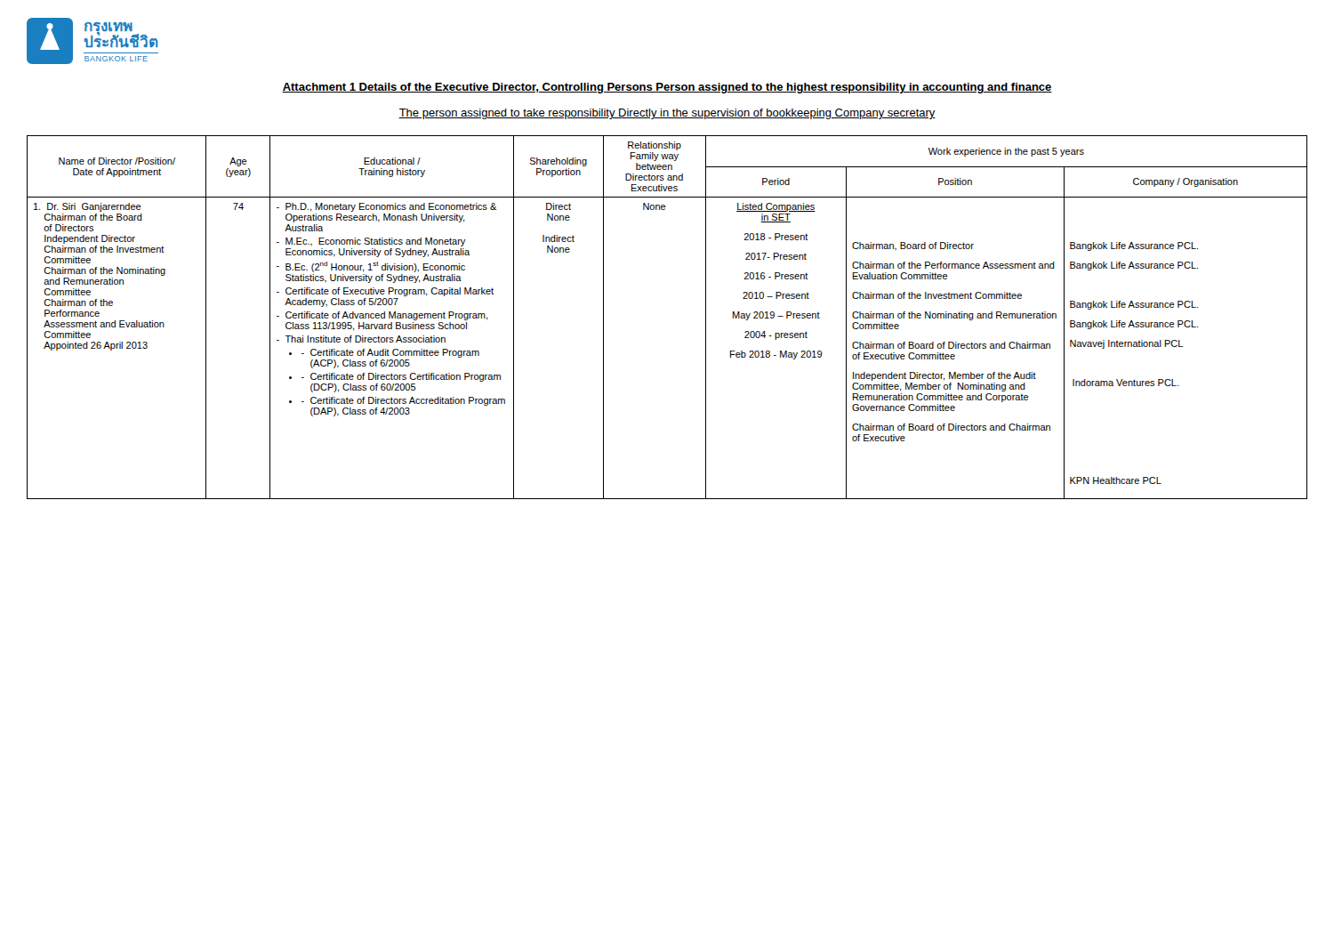กรุงเทพ ประกันชีวิต BANGKOK LIFE
Attachment 1 Details of the Executive Director, Controlling Persons Person assigned to the highest responsibility in accounting and finance
The person assigned to take responsibility Directly in the supervision of bookkeeping Company secretary
| Name of Director /Position/ Date of Appointment | Age (year) | Educational / Training history | Shareholding Proportion | Relationship Family way between Directors and Executives | Work experience in the past 5 years |
| --- | --- | --- | --- | --- | --- |
| Period | Position | Company / Organisation |
| 1. Dr. Siri Ganjarerndee Chairman of the Board of Directors Independent Director Chairman of the Investment Committee Chairman of the Nominating and Remuneration Committee Chairman of the Performance Assessment and Evaluation Committee Appointed 26 April 2013 | 74 | Ph.D., Monetary Economics and Econometrics & Operations Research, Monash University, Australia M.Ec., Economic Statistics and Monetary Economics, University of Sydney, Australia B.Ec. (2 nd Honour, 1 st division), Economic Statistics, University of Sydney, Australia Certificate of Executive Program, Capital Market Academy, Class of 5/2007 Certificate of Advanced Management Program, Class 113/1995, Harvard Business School Thai Institute of Directors Association Certificate of Audit Committee Program (ACP), Class of 6/2005 Certificate of Directors Certification Program (DCP), Class of 60/2005 Certificate of Directors Accreditation Program (DAP), Class of 4/2003 | Direct None Indirect None | None | Listed Companies in SET 2018 - Present 2017- Present 2016 - Present 2010 – Present May 2019 – Present 2004 - present Feb 2018 - May 2019 | Chairman, Board of Director Chairman of the Performance Assessment and Evaluation Committee Chairman of the Investment Committee Chairman of the Nominating and Remuneration Committee Chairman of Board of Directors and Chairman of Executive Committee Independent Director, Member of the Audit Committee, Member of Nominating and Remuneration Committee and Corporate Governance Committee Chairman of Board of Directors and Chairman of Executive | Bangkok Life Assurance PCL. Bangkok Life Assurance PCL. Bangkok Life Assurance PCL. Bangkok Life Assurance PCL. Navavej International PCL Indorama Ventures PCL. KPN Healthcare PCL |